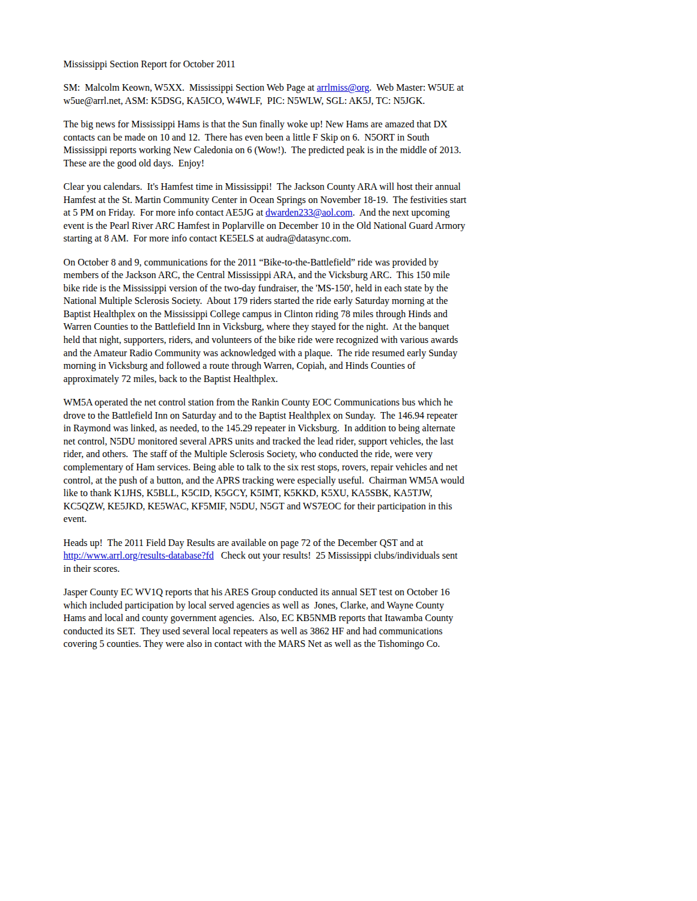Mississippi Section Report for October 2011
SM: Malcolm Keown, W5XX. Mississippi Section Web Page at arrlmiss@org. Web Master: W5UE at w5ue@arrl.net, ASM: K5DSG, KA5ICO, W4WLF, PIC: N5WLW, SGL: AK5J, TC: N5JGK.
The big news for Mississippi Hams is that the Sun finally woke up! New Hams are amazed that DX contacts can be made on 10 and 12. There has even been a little F Skip on 6. N5ORT in South Mississippi reports working New Caledonia on 6 (Wow!). The predicted peak is in the middle of 2013. These are the good old days. Enjoy!
Clear you calendars. It's Hamfest time in Mississippi! The Jackson County ARA will host their annual Hamfest at the St. Martin Community Center in Ocean Springs on November 18-19. The festivities start at 5 PM on Friday. For more info contact AE5JG at dwarden233@aol.com. And the next upcoming event is the Pearl River ARC Hamfest in Poplarville on December 10 in the Old National Guard Armory starting at 8 AM. For more info contact KE5ELS at audra@datasync.com.
On October 8 and 9, communications for the 2011 “Bike-to-the-Battlefield” ride was provided by members of the Jackson ARC, the Central Mississippi ARA, and the Vicksburg ARC. This 150 mile bike ride is the Mississippi version of the two-day fundraiser, the 'MS-150', held in each state by the National Multiple Sclerosis Society. About 179 riders started the ride early Saturday morning at the Baptist Healthplex on the Mississippi College campus in Clinton riding 78 miles through Hinds and Warren Counties to the Battlefield Inn in Vicksburg, where they stayed for the night. At the banquet held that night, supporters, riders, and volunteers of the bike ride were recognized with various awards and the Amateur Radio Community was acknowledged with a plaque. The ride resumed early Sunday morning in Vicksburg and followed a route through Warren, Copiah, and Hinds Counties of approximately 72 miles, back to the Baptist Healthplex.
WM5A operated the net control station from the Rankin County EOC Communications bus which he drove to the Battlefield Inn on Saturday and to the Baptist Healthplex on Sunday. The 146.94 repeater in Raymond was linked, as needed, to the 145.29 repeater in Vicksburg. In addition to being alternate net control, N5DU monitored several APRS units and tracked the lead rider, support vehicles, the last rider, and others. The staff of the Multiple Sclerosis Society, who conducted the ride, were very complementary of Ham services. Being able to talk to the six rest stops, rovers, repair vehicles and net control, at the push of a button, and the APRS tracking were especially useful. Chairman WM5A would like to thank K1JHS, K5BLL, K5CID, K5GCY, K5IMT, K5KKD, K5XU, KA5SBK, KA5TJW, KC5QZW, KE5JKD, KE5WAC, KF5MIF, N5DU, N5GT and WS7EOC for their participation in this event.
Heads up! The 2011 Field Day Results are available on page 72 of the December QST and at http://www.arrl.org/results-database?fd Check out your results! 25 Mississippi clubs/individuals sent in their scores.
Jasper County EC WV1Q reports that his ARES Group conducted its annual SET test on October 16 which included participation by local served agencies as well as Jones, Clarke, and Wayne County Hams and local and county government agencies. Also, EC KB5NMB reports that Itawamba County conducted its SET. They used several local repeaters as well as 3862 HF and had communications covering 5 counties. They were also in contact with the MARS Net as well as the Tishomingo Co.